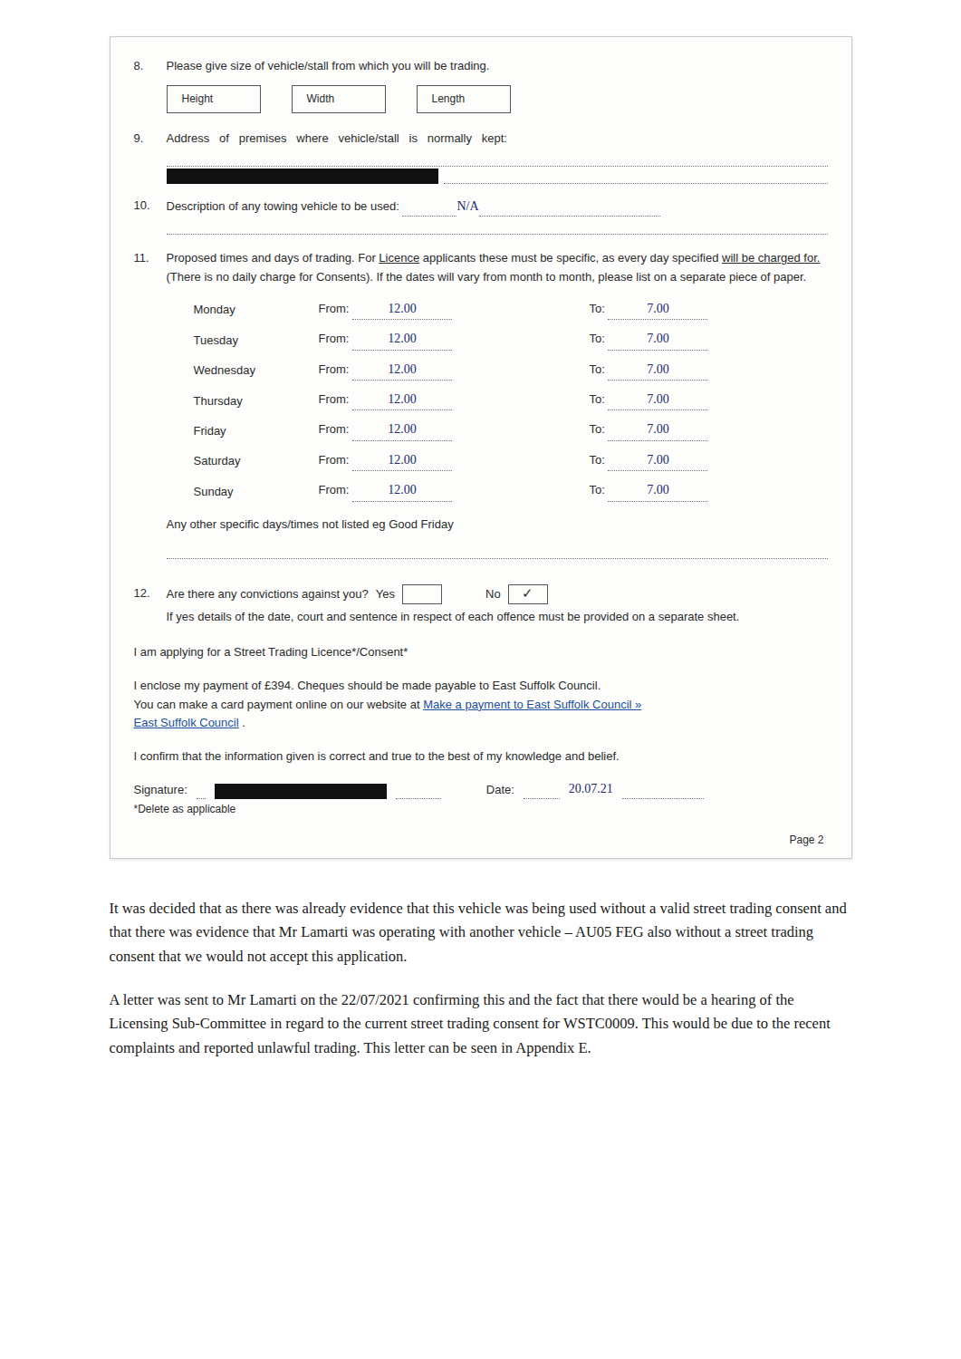8.
Please give size of vehicle/stall from which you will be trading.
Height
Width
Length
9.
Address of premises where vehicle/stall is normally kept:
10.
Description of any towing vehicle to be used: N/A
11.
Proposed times and days of trading. For Licence applicants these must be specific, as every day specified will be charged for. (There is no daily charge for Consents). If the dates will vary from month to month, please list on a separate piece of paper.
| Monday | From: 12.00 | To: 7.00 |
| Tuesday | From: 12.00 | To: 7.00 |
| Wednesday | From: 12.00 | To: 7.00 |
| Thursday | From: 12.00 | To: 7.00 |
| Friday | From: 12.00 | To: 7.00 |
| Saturday | From: 12.00 | To: 7.00 |
| Sunday | From: 12.00 | To: 7.00 |
Any other specific days/times not listed eg Good Friday
12.
Are there any convictions against you? Yes No ✓
If yes details of the date, court and sentence in respect of each offence must be provided on a separate sheet.
I am applying for a Street Trading Licence*/Consent*
I enclose my payment of £394. Cheques should be made payable to East Suffolk Council.
You can make a card payment online on our website at Make a payment to East Suffolk Council »
East Suffolk Council .
I confirm that the information given is correct and true to the best of my knowledge and belief.
Signature: Date: 20.07.21
*Delete as applicable
Page 2
It was decided that as there was already evidence that this vehicle was being used without a valid street trading consent and that there was evidence that Mr Lamarti was operating with another vehicle – AU05 FEG also without a street trading consent that we would not accept this application.
A letter was sent to Mr Lamarti on the 22/07/2021 confirming this and the fact that there would be a hearing of the Licensing Sub-Committee in regard to the current street trading consent for WSTC0009. This would be due to the recent complaints and reported unlawful trading. This letter can be seen in Appendix E.